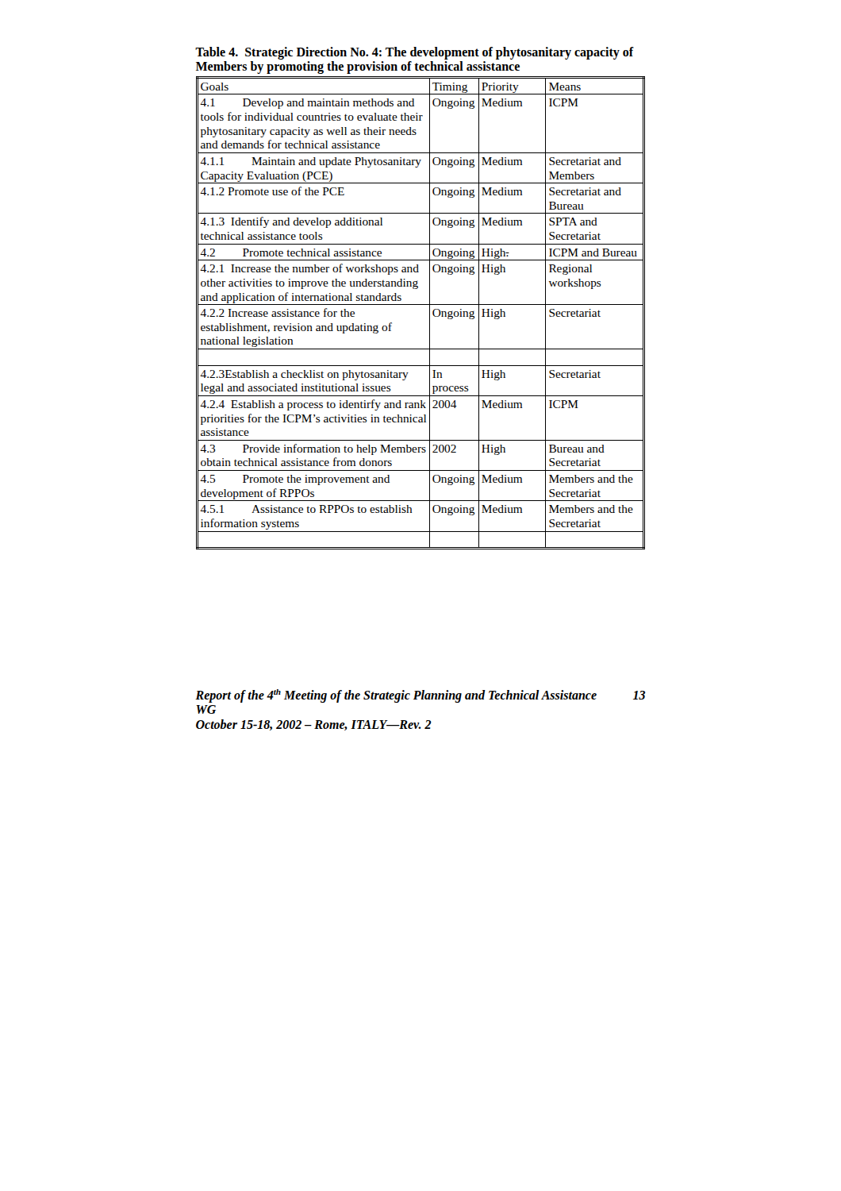Table 4. Strategic Direction No. 4: The development of phytosanitary capacity of Members by promoting the provision of technical assistance
| Goals | Timing | Priority | Means |
| 4.1 Develop and maintain methods and tools for individual countries to evaluate their phytosanitary capacity as well as their needs and demands for technical assistance | Ongoing | Medium | ICPM |
| 4.1.1 Maintain and update Phytosanitary Capacity Evaluation (PCE) | Ongoing | Medium | Secretariat and Members |
| 4.1.2 Promote use of the PCE | Ongoing | Medium | Secretariat and Bureau |
| 4.1.3 Identify and develop additional technical assistance tools | Ongoing | Medium | SPTA and Secretariat |
| 4.2 Promote technical assistance | Ongoing | High . | ICPM and Bureau |
| 4.2.1 Increase the number of workshops and other activities to improve the understanding and application of international standards | Ongoing | High | Regional workshops |
| 4.2.2 Increase assistance for the establishment, revision and updating of national legislation | Ongoing | High | Secretariat |
| 4.2.3Establish a checklist on phytosanitary legal and associated institutional issues | In process | High | Secretariat |
| 4.2.4 Establish a process to identirfy and rank priorities for the ICPM’s activities in technical assistance | 2004 | Medium | ICPM |
| 4.3 Provide information to help Members obtain technical assistance from donors | 2002 | High | Bureau and Secretariat |
| 4.5 Promote the improvement and development of RPPOs | Ongoing | Medium | Members and the Secretariat |
| 4.5.1 Assistance to RPPOs to establish information systems | Ongoing | Medium | Members and the Secretariat |
Report of the 4th Meeting of the Strategic Planning and Technical Assistance WG 13
October 15-18, 2002 – Rome, ITALY—Rev. 2